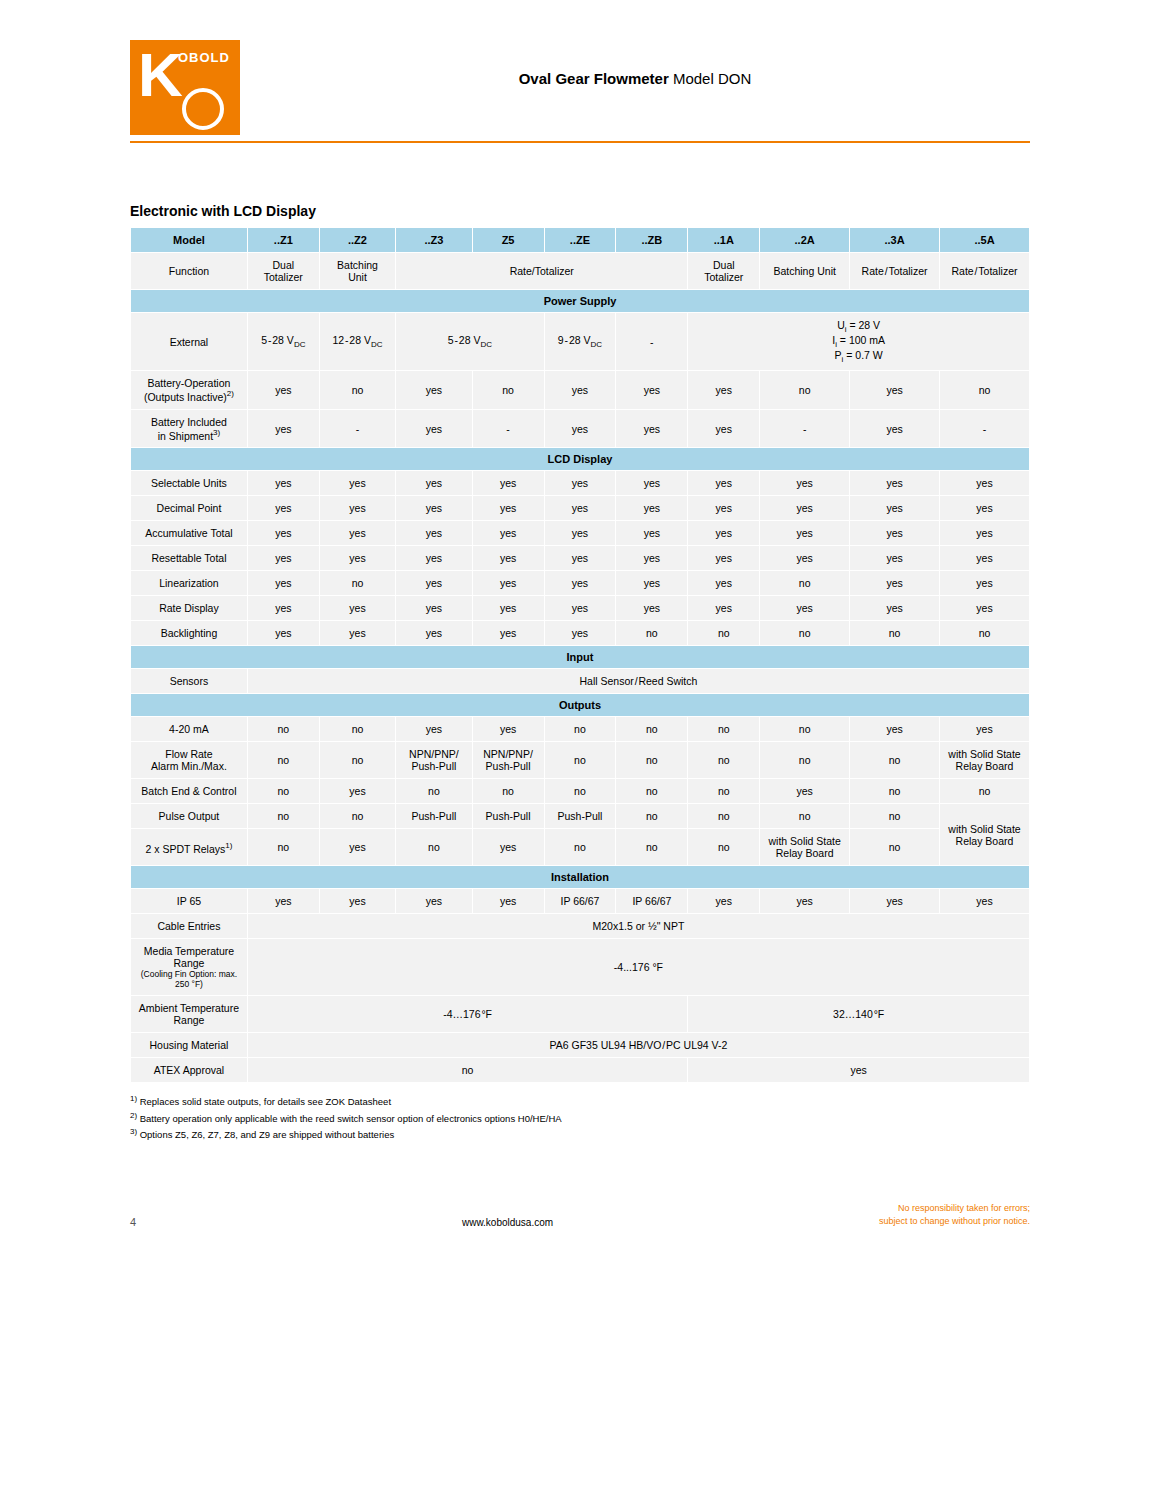K OBOLD
Oval Gear Flowmeter Model DON
Electronic with LCD Display
| Model | ..Z1 | ..Z2 | ..Z3 | Z5 | ..ZE | ..ZB | ..1A | ..2A | ..3A | ..5A |
| --- | --- | --- | --- | --- | --- | --- | --- | --- | --- | --- |
| Function | Dual Totalizer | Batching Unit | Rate/Totalizer | Dual Totalizer | Batching Unit | Rate / Totalizer | Rate / Totalizer |
| Power Supply |
| External | 5 - 28 V DC | 12 - 28 V DC | 5 - 28 V DC | 9 - 28 V DC | - | U i = 28 V I i = 100 mA P i = 0.7 W |
| Battery-Operation (Outputs Inactive) 2) | yes | no | yes | no | yes | yes | yes | no | yes | no |
| Battery Included in Shipment 3) | yes | - | yes | - | yes | yes | yes | - | yes | - |
| LCD Display |
| Selectable Units | yes | yes | yes | yes | yes | yes | yes | yes | yes | yes |
| Decimal Point | yes | yes | yes | yes | yes | yes | yes | yes | yes | yes |
| Accumulative Total | yes | yes | yes | yes | yes | yes | yes | yes | yes | yes |
| Resettable Total | yes | yes | yes | yes | yes | yes | yes | yes | yes | yes |
| Linearization | yes | no | yes | yes | yes | yes | yes | no | yes | yes |
| Rate Display | yes | yes | yes | yes | yes | yes | yes | yes | yes | yes |
| Backlighting | yes | yes | yes | yes | yes | no | no | no | no | no |
| Input |
| Sensors | Hall Sensor / Reed Switch |
| Outputs |
| 4-20 mA | no | no | yes | yes | no | no | no | no | yes | yes |
| Flow Rate Alarm Min./Max. | no | no | NPN/PNP/ Push-Pull | NPN/PNP/ Push-Pull | no | no | no | no | no | with Solid State Relay Board |
| Batch End & Control | no | yes | no | no | no | no | no | yes | no | no |
| Pulse Output | no | no | Push-Pull | Push-Pull | Push-Pull | no | no | no | no | with Solid State Relay Board |
| 2 x SPDT Relays 1) | no | yes | no | yes | no | no | no | with Solid State Relay Board | no |
| Installation |
| IP 65 | yes | yes | yes | yes | IP 66/67 | IP 66/67 | yes | yes | yes | yes |
| Cable Entries | M20x1.5 or ½" NPT |
| Media Temperature Range (Cooling Fin Option: max. 250 °F) | -4...176 °F |
| Ambient Temperature Range | -4…176 °F | 32…140 °F |
| Housing Material | PA6 GF35 UL94 HB/VO / PC UL94 V-2 |
| ATEX Approval | no | yes |
1) Replaces solid state outputs, for details see ZOK Datasheet
2) Battery operation only applicable with the reed switch sensor option of electronics options H0/HE/HA
3) Options Z5, Z6, Z7, Z8, and Z9 are shipped without batteries
4
www.koboldusa.com
No responsibility taken for errors;
subject to change without prior notice.